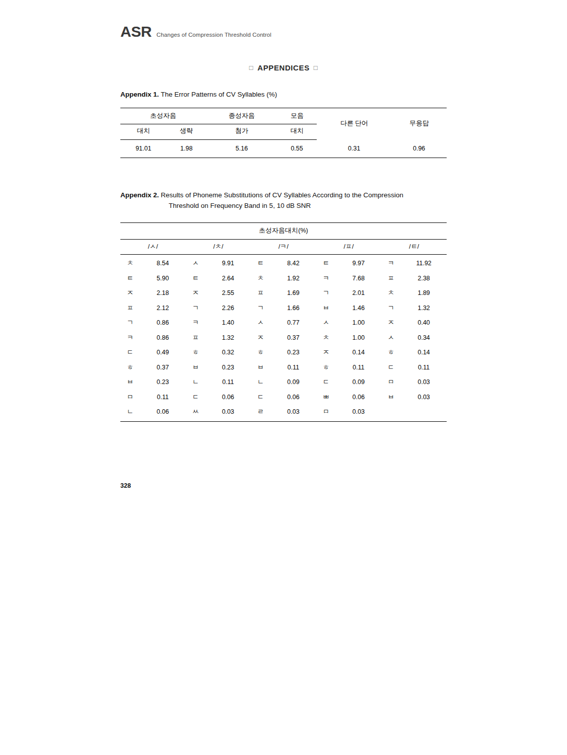ASR Changes of Compression Threshold Control
□APPENDICES□
Appendix 1. The Error Patterns of CV Syllables (%)
| 초성자음 | 종성자음 | 모음 | 다른 단어 | 무응답 |
| --- | --- | --- | --- | --- |
| 대치 | 생략 | 첨가 | 대치 |
| 91.01 | 1.98 | 5.16 | 0.55 | 0.31 | 0.96 |
Appendix 2. Results of Phoneme Substitutions of CV Syllables According to the Compression Threshold on Frequency Band in 5, 10 dB SNR
| 초성자음대치(%) |
| --- |
| /ㅅ/ | /ㅊ/ | /ㅋ/ | /ㅍ/ | /ㅌ/ |
| ㅊ | 8.54 | ㅅ | 9.91 | ㅌ | 8.42 | ㅌ | 9.97 | ㅋ | 11.92 |
| ㅌ | 5.90 | ㅌ | 2.64 | ㅊ | 1.92 | ㅋ | 7.68 | ㅍ | 2.38 |
| ㅈ | 2.18 | ㅈ | 2.55 | ㅍ | 1.69 | ㄱ | 2.01 | ㅊ | 1.89 |
| ㅍ | 2.12 | ㄱ | 2.26 | ㄱ | 1.66 | ㅂ | 1.46 | ㄱ | 1.32 |
| ㄱ | 0.86 | ㅋ | 1.40 | ㅅ | 0.77 | ㅅ | 1.00 | ㅈ | 0.40 |
| ㅋ | 0.86 | ㅍ | 1.32 | ㅈ | 0.37 | ㅊ | 1.00 | ㅅ | 0.34 |
| ㄷ | 0.49 | ㅎ | 0.32 | ㅎ | 0.23 | ㅈ | 0.14 | ㅎ | 0.14 |
| ㅎ | 0.37 | ㅂ | 0.23 | ㅂ | 0.11 | ㅎ | 0.11 | ㄷ | 0.11 |
| ㅂ | 0.23 | ㄴ | 0.11 | ㄴ | 0.09 | ㄷ | 0.09 | ㅁ | 0.03 |
| ㅁ | 0.11 | ㄷ | 0.06 | ㄷ | 0.06 | ㅃ | 0.06 | ㅂ | 0.03 |
| ㄴ | 0.06 | ㅆ | 0.03 | ㄹ | 0.03 | ㅁ | 0.03 | | |
328